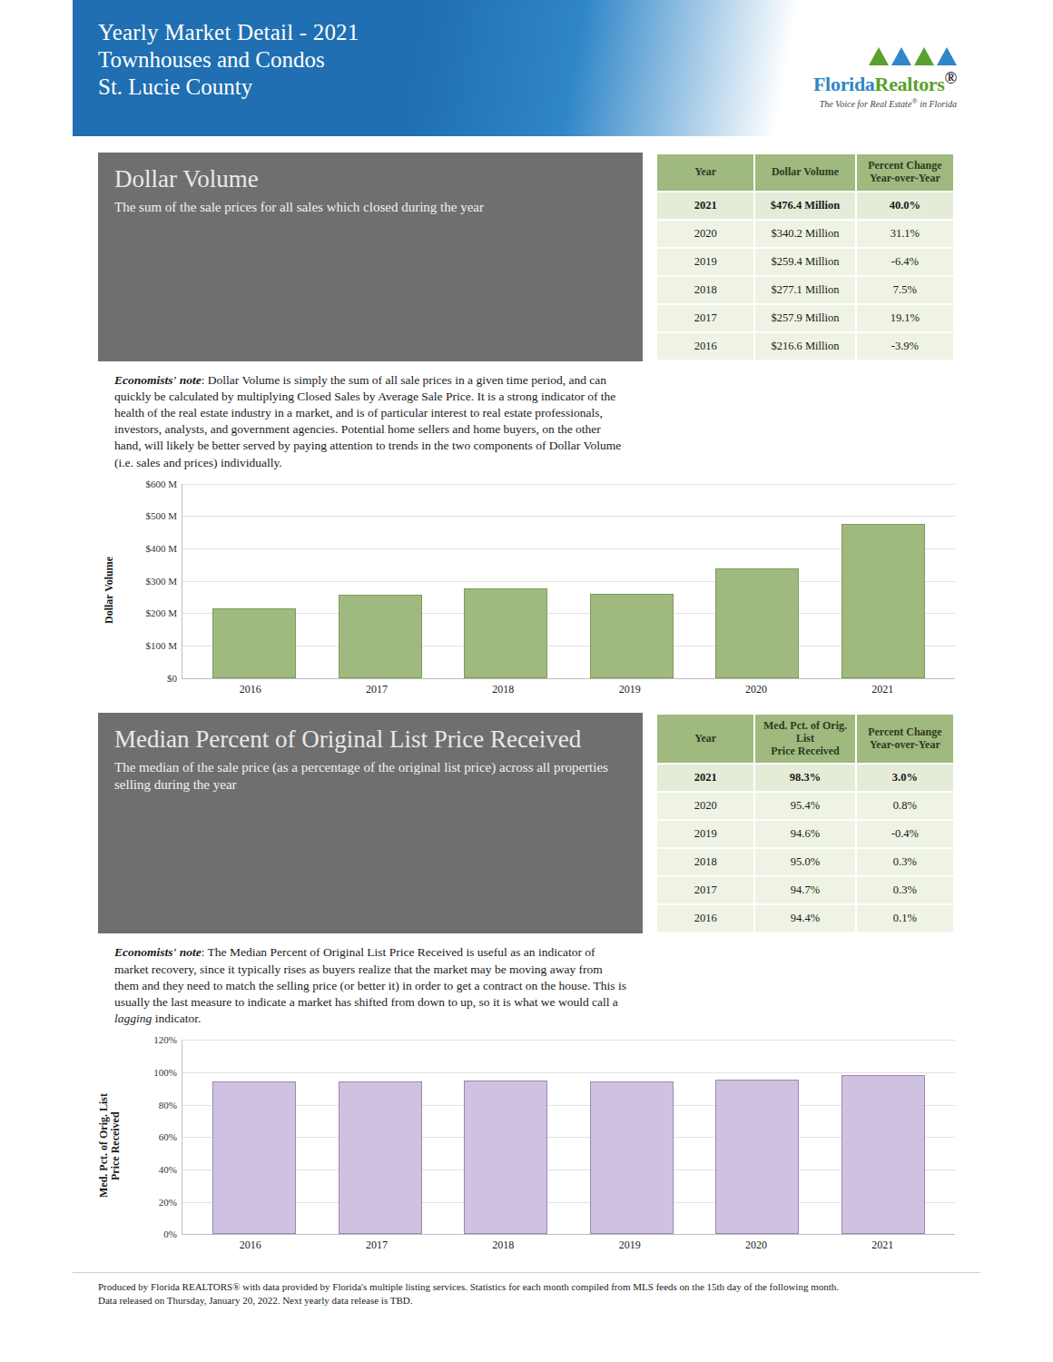Yearly Market Detail - 2021
Townhouses and Condos
St. Lucie County
Florida Realtors®
The Voice for Real Estate® in Florida
Dollar Volume
The sum of the sale prices for all sales which closed during the year
| Year | Dollar Volume | Percent Change Year-over-Year |
| --- | --- | --- |
| 2021 | $476.4 Million | 40.0% |
| 2020 | $340.2 Million | 31.1% |
| 2019 | $259.4 Million | -6.4% |
| 2018 | $277.1 Million | 7.5% |
| 2017 | $257.9 Million | 19.1% |
| 2016 | $216.6 Million | -3.9% |
Economists' note: Dollar Volume is simply the sum of all sale prices in a given time period, and can quickly be calculated by multiplying Closed Sales by Average Sale Price. It is a strong indicator of the health of the real estate industry in a market, and is of particular interest to real estate professionals, investors, analysts, and government agencies. Potential home sellers and home buyers, on the other hand, will likely be better served by paying attention to trends in the two components of Dollar Volume (i.e. sales and prices) individually.
Dollar Volume
$600 M
$500 M
$400 M
$300 M
$200 M
$100 M
$0
201620172018201920202021
Median Percent of Original List Price Received
The median of the sale price (as a percentage of the original list price) across all properties selling during the year
| Year | Med. Pct. of Orig. List Price Received | Percent Change Year-over-Year |
| --- | --- | --- |
| 2021 | 98.3% | 3.0% |
| 2020 | 95.4% | 0.8% |
| 2019 | 94.6% | -0.4% |
| 2018 | 95.0% | 0.3% |
| 2017 | 94.7% | 0.3% |
| 2016 | 94.4% | 0.1% |
Economists' note: The Median Percent of Original List Price Received is useful as an indicator of market recovery, since it typically rises as buyers realize that the market may be moving away from them and they need to match the selling price (or better it) in order to get a contract on the house. This is usually the last measure to indicate a market has shifted from down to up, so it is what we would call a lagging indicator.
Med. Pct. of Orig. List
Price Received
120%
100%
80%
60%
40%
20%
0%
201620172018201920202021
Produced by Florida REALTORS® with data provided by Florida's multiple listing services. Statistics for each month compiled from MLS feeds on the 15th day of the following month.
Data released on Thursday, January 20, 2022. Next yearly data release is TBD.